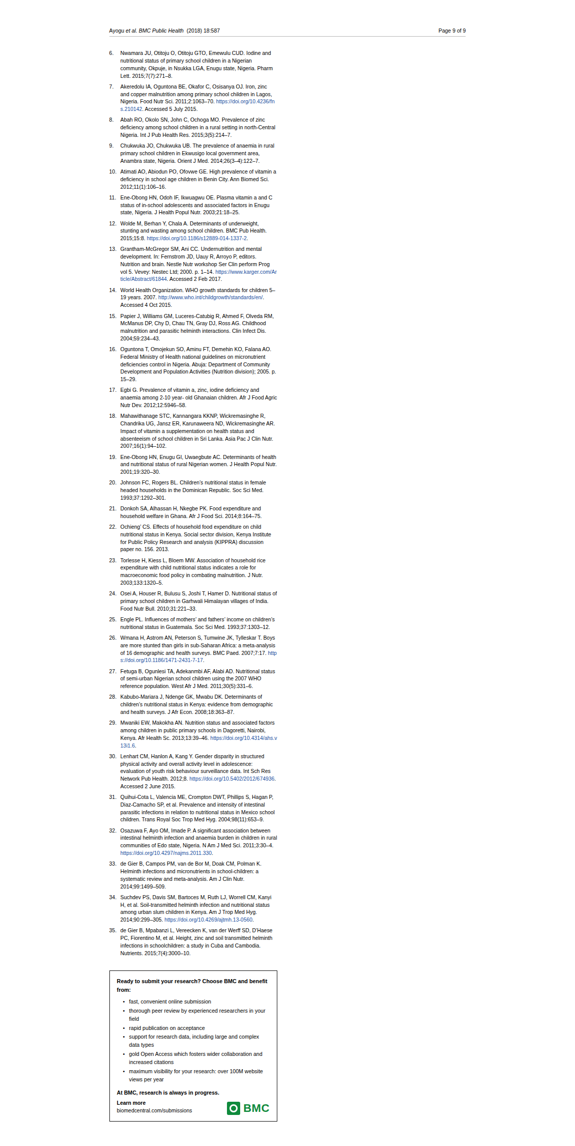Ayogu et al. BMC Public Health (2018) 18:587
Page 9 of 9
Nwamara JU, Otitoju O, Otitoju GTO, Emewulu CUD. Iodine and nutritional status of primary school children in a Nigerian community, Okpuje, in Nsukka LGA, Enugu state, Nigeria. Pharm Lett. 2015;7(7):271–8.
Akeredolu IA, Oguntona BE, Okafor C, Osisanya OJ. Iron, zinc and copper malnutrition among primary school children in Lagos, Nigeria. Food Nutr Sci. 2011;2:1063–70. https://doi.org/10.4236/fns.210142. Accessed 5 July 2015.
Abah RO, Okolo SN, John C, Ochoga MO. Prevalence of zinc deficiency among school children in a rural setting in north-Central Nigeria. Int J Pub Health Res. 2015;3(5):214–7.
Chukwuka JO, Chukwuka UB. The prevalence of anaemia in rural primary school children in Ekwusigo local government area, Anambra state, Nigeria. Orient J Med. 2014;26(3–4):122–7.
Atimati AO, Abiodun PO, Ofovwe GE. High prevalence of vitamin a deficiency in school age children in Benin City. Ann Biomed Sci. 2012;11(1):106–16.
Ene-Obong HN, Odoh IF, Ikwuagwu OE. Plasma vitamin a and C status of in-school adolescents and associated factors in Enugu state, Nigeria. J Health Popul Nutr. 2003;21:18–25.
Wolde M, Berhan Y, Chala A. Determinants of underweight, stunting and wasting among school children. BMC Pub Health. 2015;15:8. https://doi.org/10.1186/s12889-014-1337-2.
Grantham-McGregor SM, Ani CC. Undernutrition and mental development. In: Fernstrom JD, Uauy R, Arroyo P, editors. Nutrition and brain. Nestle Nutr workshop Ser Clin perform Prog vol 5. Vevey: Nestec Ltd; 2000. p. 1–14. https://www.karger.com/Article/Abstract/61844. Accessed 2 Feb 2017.
World Health Organization. WHO growth standards for children 5–19 years. 2007. http://www.who.int/childgrowth/standards/en/. Accessed 4 Oct 2015.
Papier J, Williams GM, Luceres-Catubig R, Ahmed F, Olveda RM, McManus DP, Chy D, Chau TN, Gray DJ, Ross AG. Childhood malnutrition and parasitic helminth interactions. Clin Infect Dis. 2004;59:234–43.
Oguntona T, Omojekun SO, Aminu FT, Demehin KO, Falana AO. Federal Ministry of Health national guidelines on micronutrient deficiencies control in Nigeria. Abuja: Department of Community Development and Population Activities (Nutrition division); 2005. p. 15–29.
Egbi G. Prevalence of vitamin a, zinc, iodine deficiency and anaemia among 2-10 year- old Ghanaian children. Afr J Food Agric Nutr Dev. 2012;12:5946–58.
Mahawithanage STC, Kannangara KKNP, Wickremasinghe R, Chandrika UG, Jansz ER, Karunaweera ND, Wickremasinghe AR. Impact of vitamin a supplementation on health status and absenteeism of school children in Sri Lanka. Asia Pac J Clin Nutr. 2007;16(1):94–102.
Ene-Obong HN, Enugu GI, Uwaegbute AC. Determinants of health and nutritional status of rural Nigerian women. J Health Popul Nutr. 2001;19:320–30.
Johnson FC, Rogers BL. Children’s nutritional status in female headed households in the Dominican Republic. Soc Sci Med. 1993;37:1292–301.
Donkoh SA, Alhassan H, Nkegbe PK. Food expenditure and household welfare in Ghana. Afr J Food Sci. 2014;8:164–75.
Ochieng’ CS. Effects of household food expenditure on child nutritional status in Kenya. Social sector division, Kenya Institute for Public Policy Research and analysis (KIPPRA) discussion paper no. 156. 2013.
Torlesse H, Kiess L, Bloem MW. Association of household rice expenditure with child nutritional status indicates a role for macroeconomic food policy in combating malnutrition. J Nutr. 2003;133:1320–5.
Osei A, Houser R, Bulusu S, Joshi T, Hamer D. Nutritional status of primary school children in Garhwali Himalayan villages of India. Food Nutr Bull. 2010;31:221–33.
Engle PL. Influences of mothers’ and fathers’ income on children’s nutritional status in Guatemala. Soc Sci Med. 1993;37:1303–12.
Wmana H, Astrom AN, Peterson S, Tumwine JK, Tylleskar T. Boys are more stunted than girls in sub-Saharan Africa: a meta-analysis of 16 demographic and health surveys. BMC Paed. 2007;7:17. https://doi.org/10.1186/1471-2431-7-17.
Fetuga B, Ogunlesi TA, Adekanmbi AF, Alabi AD. Nutritional status of semi-urban Nigerian school children using the 2007 WHO reference population. West Afr J Med. 2011;30(5):331–6.
Kabubo-Mariara J, Ndenge GK, Mwabu DK. Determinants of children’s nutritional status in Kenya: evidence from demographic and health surveys. J Afr Econ. 2008;18:363–87.
Mwaniki EW, Makokha AN. Nutrition status and associated factors among children in public primary schools in Dagoretti, Nairobi, Kenya. Afr Health Sc. 2013;13:39–46. https://doi.org/10.4314/ahs.v13i1.6.
Lenhart CM, Hanlon A, Kang Y. Gender disparity in structured physical activity and overall activity level in adolescence: evaluation of youth risk behaviour surveillance data. Int Sch Res Network Pub Health. 2012;8. https://doi.org/10.5402/2012/674936. Accessed 2 June 2015.
Quihui-Cota L, Valencia ME, Crompton DWT, Phillips S, Hagan P, Diaz-Camacho SP, et al. Prevalence and intensity of intestinal parasitic infections in relation to nutritional status in Mexico school children. Trans Royal Soc Trop Med Hyg. 2004;98(11):653–9.
Osazuwa F, Ayo OM, Imade P. A significant association between intestinal helminth infection and anaemia burden in children in rural communities of Edo state, Nigeria. N Am J Med Sci. 2011;3:30–4. https://doi.org/10.4297/najms.2011.330.
de Gier B, Campos PM, van de Bor M, Doak CM, Polman K. Helminth infections and micronutrients in school-children: a systematic review and meta-analysis. Am J Clin Nutr. 2014;99:1499–509.
Suchdev PS, Davis SM, Bartoces M, Ruth LJ, Worrell CM, Kanyi H, et al. Soil-transmitted helminth infection and nutritional status among urban slum children in Kenya. Am J Trop Med Hyg. 2014;90:299–305. https://doi.org/10.4269/ajtmh.13-0560.
de Gier B, Mpabanzi L, Vereecken K, van der Werff SD, D’Haese PC, Fiorentino M, et al. Height, zinc and soil transmitted helminth infections in schoolchildren: a study in Cuba and Cambodia. Nutrients. 2015;7(4):3000–10.
Ready to submit your research? Choose BMC and benefit from:
fast, convenient online submission
thorough peer review by experienced researchers in your field
rapid publication on acceptance
support for research data, including large and complex data types
gold Open Access which fosters wider collaboration and increased citations
maximum visibility for your research: over 100M website views per year
At BMC, research is always in progress.
Learn more biomedcentral.com/submissions
BMC